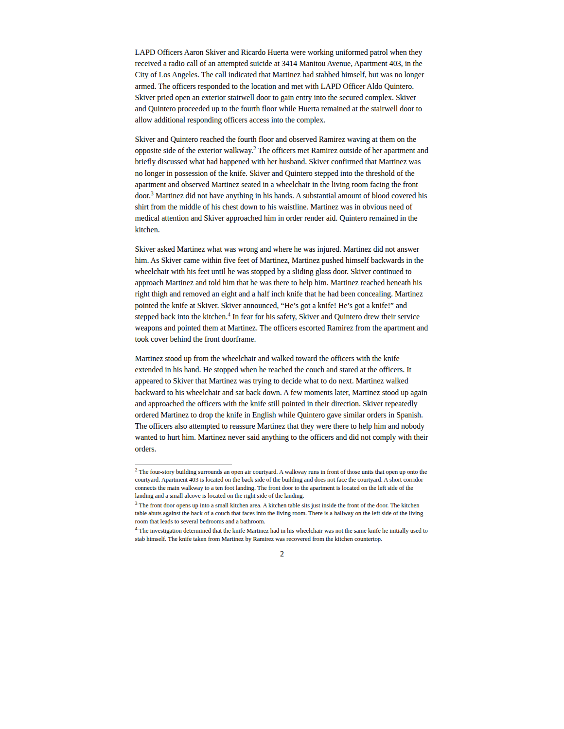LAPD Officers Aaron Skiver and Ricardo Huerta were working uniformed patrol when they received a radio call of an attempted suicide at 3414 Manitou Avenue, Apartment 403, in the City of Los Angeles. The call indicated that Martinez had stabbed himself, but was no longer armed. The officers responded to the location and met with LAPD Officer Aldo Quintero. Skiver pried open an exterior stairwell door to gain entry into the secured complex. Skiver and Quintero proceeded up to the fourth floor while Huerta remained at the stairwell door to allow additional responding officers access into the complex.
Skiver and Quintero reached the fourth floor and observed Ramirez waving at them on the opposite side of the exterior walkway.2 The officers met Ramirez outside of her apartment and briefly discussed what had happened with her husband. Skiver confirmed that Martinez was no longer in possession of the knife. Skiver and Quintero stepped into the threshold of the apartment and observed Martinez seated in a wheelchair in the living room facing the front door.3 Martinez did not have anything in his hands. A substantial amount of blood covered his shirt from the middle of his chest down to his waistline. Martinez was in obvious need of medical attention and Skiver approached him in order render aid. Quintero remained in the kitchen.
Skiver asked Martinez what was wrong and where he was injured. Martinez did not answer him. As Skiver came within five feet of Martinez, Martinez pushed himself backwards in the wheelchair with his feet until he was stopped by a sliding glass door. Skiver continued to approach Martinez and told him that he was there to help him. Martinez reached beneath his right thigh and removed an eight and a half inch knife that he had been concealing. Martinez pointed the knife at Skiver. Skiver announced, “He’s got a knife! He’s got a knife!” and stepped back into the kitchen.4 In fear for his safety, Skiver and Quintero drew their service weapons and pointed them at Martinez. The officers escorted Ramirez from the apartment and took cover behind the front doorframe.
Martinez stood up from the wheelchair and walked toward the officers with the knife extended in his hand. He stopped when he reached the couch and stared at the officers. It appeared to Skiver that Martinez was trying to decide what to do next. Martinez walked backward to his wheelchair and sat back down. A few moments later, Martinez stood up again and approached the officers with the knife still pointed in their direction. Skiver repeatedly ordered Martinez to drop the knife in English while Quintero gave similar orders in Spanish. The officers also attempted to reassure Martinez that they were there to help him and nobody wanted to hurt him. Martinez never said anything to the officers and did not comply with their orders.
2 The four-story building surrounds an open air courtyard. A walkway runs in front of those units that open up onto the courtyard. Apartment 403 is located on the back side of the building and does not face the courtyard. A short corridor connects the main walkway to a ten foot landing. The front door to the apartment is located on the left side of the landing and a small alcove is located on the right side of the landing.
3 The front door opens up into a small kitchen area. A kitchen table sits just inside the front of the door. The kitchen table abuts against the back of a couch that faces into the living room. There is a hallway on the left side of the living room that leads to several bedrooms and a bathroom.
4 The investigation determined that the knife Martinez had in his wheelchair was not the same knife he initially used to stab himself. The knife taken from Martinez by Ramirez was recovered from the kitchen countertop.
2